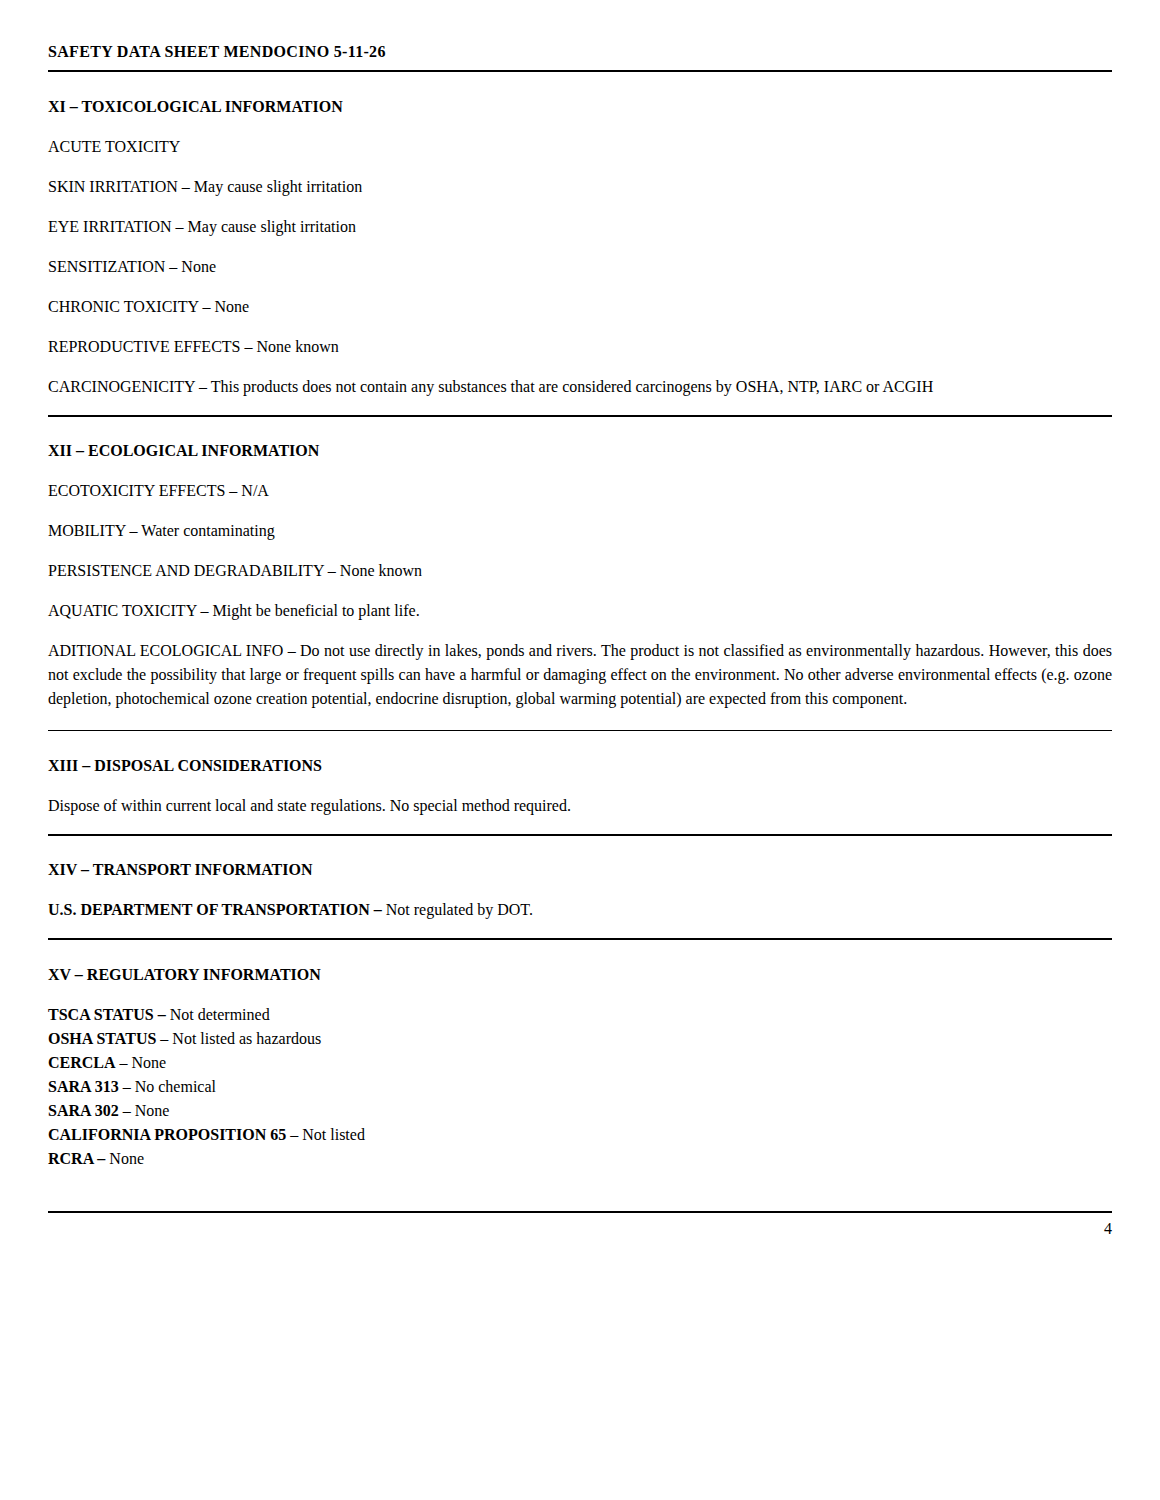SAFETY DATA SHEET MENDOCINO 5-11-26
XI – TOXICOLOGICAL INFORMATION
ACUTE TOXICITY
SKIN IRRITATION – May cause slight irritation
EYE IRRITATION – May cause slight irritation
SENSITIZATION – None
CHRONIC TOXICITY – None
REPRODUCTIVE EFFECTS – None known
CARCINOGENICITY – This products does not contain any substances that are considered carcinogens by OSHA, NTP, IARC or ACGIH
XII – ECOLOGICAL INFORMATION
ECOTOXICITY EFFECTS – N/A
MOBILITY – Water contaminating
PERSISTENCE AND DEGRADABILITY – None known
AQUATIC TOXICITY – Might be beneficial to plant life.
ADITIONAL ECOLOGICAL INFO – Do not use directly in lakes, ponds and rivers. The product is not classified as environmentally hazardous. However, this does not exclude the possibility that large or frequent spills can have a harmful or damaging effect on the environment. No other adverse environmental effects (e.g. ozone depletion, photochemical ozone creation potential, endocrine disruption, global warming potential) are expected from this component.
XIII – DISPOSAL CONSIDERATIONS
Dispose of within current local and state regulations. No special method required.
XIV – TRANSPORT INFORMATION
U.S. DEPARTMENT OF TRANSPORTATION – Not regulated by DOT.
XV – REGULATORY INFORMATION
TSCA STATUS – Not determined
OSHA STATUS – Not listed as hazardous
CERCLA – None
SARA 313 – No chemical
SARA 302 – None
CALIFORNIA PROPOSITION 65 – Not listed
RCRA – None
4